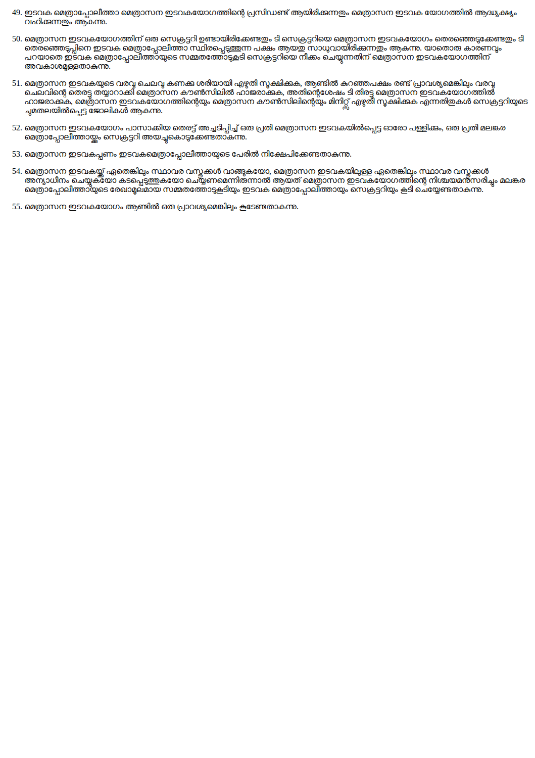ഇടവക മെത്രാപ്പോലീത്താ മെത്രാസന ഇടവകയോഗത്തിന്റെ പ്രസിഡണ്ട് ആയിരിക്കുന്നതും മെത്രാസന ഇടവക യോഗത്തിൽ ആദ്ധ്യക്ഷ്യം വഹിക്കുന്നതും ആകുന്നു.
മെത്രാസന ഇടവകയോഗത്തിന് ഒരു സെക്രട്ടറി ഉണ്ടായിരിക്കേണ്ടതും ടി സെക്രട്ടറിയെ മെത്രാസന ഇടവകയോഗം തെരഞ്ഞെടുക്കേണ്ടതും ടി തെരഞ്ഞെടുപ്പിനെ ഇടവക മെത്രാപ്പോലീത്താ സ്ഥിരപ്പെടുത്തുന്ന പക്ഷം ആയതു സാധുവായിരിക്കുന്നതും ആകുന്നു. യാതൊരു കാരണവും പറയാതെ ഇടവക മെത്രാപ്പോലീത്തായുടെ സമ്മതത്തോടുകൂടി സെക്രട്ടറിയെ നീക്കം ചെയ്യുന്നതിന് മെത്രാസന ഇടവകയോഗത്തിന് അവകാശമുള്ളതാകുന്നു.
മെത്രാസന ഇടവകയുടെ വരവു ചെലവു കണക്കു ശരിയായി എഴുതി സൂക്ഷിക്കുക, ആണ്ടിൽ കുറഞ്ഞപക്ഷം രണ്ട് പ്രാവശ്യമെങ്കിലും വരവു ചെലവിന്റെ തെരട്ടു തയ്യാറാക്കി മെത്രാസന കൗൺസിലിൽ ഹാജരാക്കുക, അതിന്റെശേഷം ടി തിരട്ടു മെത്രാസന ഇടവകയോഗത്തിൽ ഹാജരാക്കുക, മെത്രാസന ഇടവകയോഗത്തിന്റെയും മെത്രാസന കൗൺസിലിന്റെയും മിനിറ്റ്സ് എഴുതി സൂക്ഷിക്കുക എന്നതിതുകൾ സെക്രട്ടറിയുടെ ചുമതലയിൽപ്പെട്ട ജോലികൾ ആകുന്നു.
മെത്രാസന ഇടവകയോഗം പാസാക്കിയ തെരട്ട് അച്ചടിപ്പിച്ച് ഒരു പ്രതി മെത്രാസന ഇടവകയിൽപ്പെട്ട ഓരോ പള്ളിക്കും, ഒരു പ്രതി മലങ്കര മെത്രാപ്പോലീത്തായ്ക്കും സെക്രട്ടറി അയച്ചുകൊടുക്കേണ്ടതാകുന്നു.
മെത്രാസന ഇടവകപ്പണം ഇടവകമെത്രാപ്പോലീത്തായുടെ പേരിൽ നിക്ഷേപിക്കേണ്ടതാകുന്നു.
മെത്രാസന ഇടവകയ്ക്ക് ഏതെങ്കിലും സ്ഥാവര വസ്തുക്കൾ വാങ്ങുകയോ, മെത്രാസന ഇടവകയിലുള്ള ഏതെങ്കിലും സ്ഥാവര വസ്തുക്കൾ അന്യാധീനം ചെയ്യുകയോ കടപ്പെടുത്തുകയോ ചെയ്യണമെന്നിരുന്നാൽ ആയത് മെത്രാസന ഇടവകയോഗത്തിന്റെ നിശ്ചയമനുസരിച്ചും മലങ്കര മെത്രാപ്പോലീത്തായുടെ രേഖാമൂലമായ സമ്മതത്തോടുകൂടിയും ഇടവക മെത്രാപ്പോലീത്തായും സെക്രട്ടറിയും കൂടി ചെയ്യേണ്ടതാകുന്നു.
മെത്രാസന ഇടവകയോഗം ആണ്ടിൽ ഒരു പ്രാവശ്യമെങ്കിലും കൂടേണ്ടതാകുന്നു.